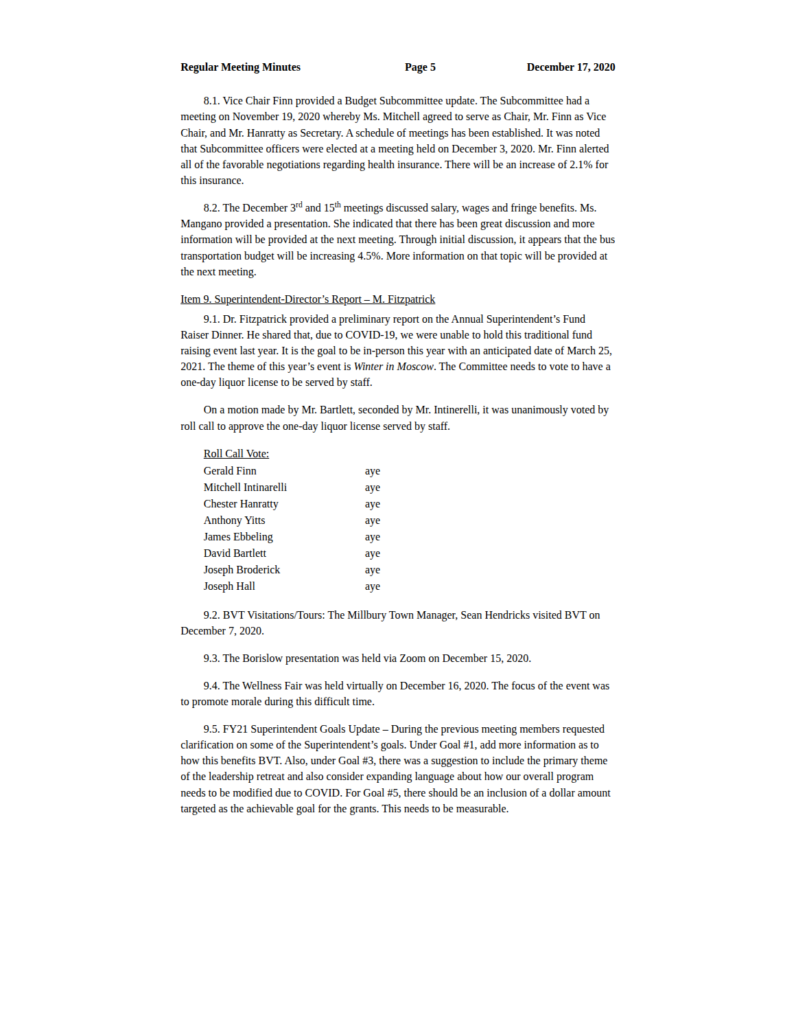Regular Meeting Minutes
Page 5
December 17, 2020
8.1. Vice Chair Finn provided a Budget Subcommittee update. The Subcommittee had a meeting on November 19, 2020 whereby Ms. Mitchell agreed to serve as Chair, Mr. Finn as Vice Chair, and Mr. Hanratty as Secretary. A schedule of meetings has been established. It was noted that Subcommittee officers were elected at a meeting held on December 3, 2020. Mr. Finn alerted all of the favorable negotiations regarding health insurance. There will be an increase of 2.1% for this insurance.
8.2. The December 3rd and 15th meetings discussed salary, wages and fringe benefits. Ms. Mangano provided a presentation. She indicated that there has been great discussion and more information will be provided at the next meeting. Through initial discussion, it appears that the bus transportation budget will be increasing 4.5%. More information on that topic will be provided at the next meeting.
Item 9. Superintendent-Director’s Report – M. Fitzpatrick
9.1. Dr. Fitzpatrick provided a preliminary report on the Annual Superintendent’s Fund Raiser Dinner. He shared that, due to COVID-19, we were unable to hold this traditional fund raising event last year. It is the goal to be in-person this year with an anticipated date of March 25, 2021. The theme of this year’s event is Winter in Moscow. The Committee needs to vote to have a one-day liquor license to be served by staff.
On a motion made by Mr. Bartlett, seconded by Mr. Intinerelli, it was unanimously voted by roll call to approve the one-day liquor license served by staff.
Roll Call Vote:
| Gerald Finn | aye |
| Mitchell Intinarelli | aye |
| Chester Hanratty | aye |
| Anthony Yitts | aye |
| James Ebbeling | aye |
| David Bartlett | aye |
| Joseph Broderick | aye |
| Joseph Hall | aye |
9.2. BVT Visitations/Tours: The Millbury Town Manager, Sean Hendricks visited BVT on December 7, 2020.
9.3. The Borislow presentation was held via Zoom on December 15, 2020.
9.4. The Wellness Fair was held virtually on December 16, 2020. The focus of the event was to promote morale during this difficult time.
9.5. FY21 Superintendent Goals Update – During the previous meeting members requested clarification on some of the Superintendent’s goals. Under Goal #1, add more information as to how this benefits BVT. Also, under Goal #3, there was a suggestion to include the primary theme of the leadership retreat and also consider expanding language about how our overall program needs to be modified due to COVID. For Goal #5, there should be an inclusion of a dollar amount targeted as the achievable goal for the grants. This needs to be measurable.